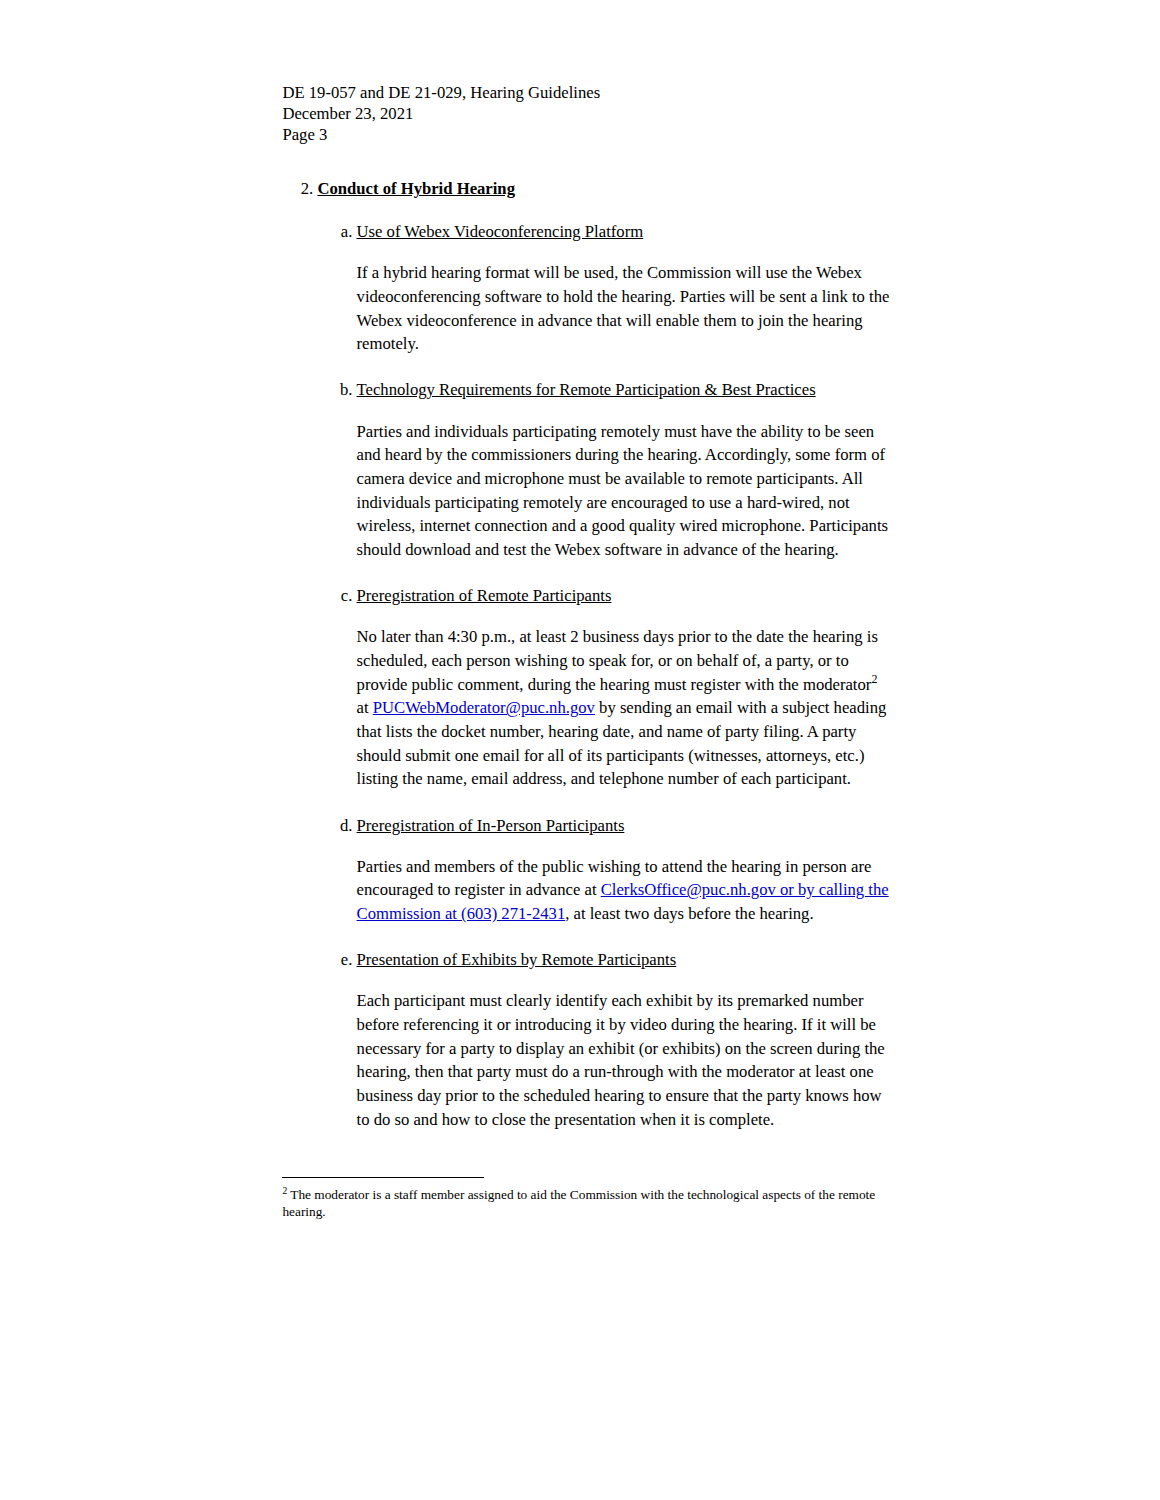DE 19-057 and DE 21-029, Hearing Guidelines
December 23, 2021
Page 3
Conduct of Hybrid Hearing
Use of Webex Videoconferencing Platform
If a hybrid hearing format will be used, the Commission will use the Webex videoconferencing software to hold the hearing. Parties will be sent a link to the Webex videoconference in advance that will enable them to join the hearing remotely.
Technology Requirements for Remote Participation & Best Practices
Parties and individuals participating remotely must have the ability to be seen and heard by the commissioners during the hearing. Accordingly, some form of camera device and microphone must be available to remote participants. All individuals participating remotely are encouraged to use a hard-wired, not wireless, internet connection and a good quality wired microphone. Participants should download and test the Webex software in advance of the hearing.
Preregistration of Remote Participants
No later than 4:30 p.m., at least 2 business days prior to the date the hearing is scheduled, each person wishing to speak for, or on behalf of, a party, or to provide public comment, during the hearing must register with the moderator2 at PUCWebModerator@puc.nh.gov by sending an email with a subject heading that lists the docket number, hearing date, and name of party filing. A party should submit one email for all of its participants (witnesses, attorneys, etc.) listing the name, email address, and telephone number of each participant.
Preregistration of In-Person Participants
Parties and members of the public wishing to attend the hearing in person are encouraged to register in advance at ClerksOffice@puc.nh.gov or by calling the Commission at (603) 271-2431, at least two days before the hearing.
Presentation of Exhibits by Remote Participants
Each participant must clearly identify each exhibit by its premarked number before referencing it or introducing it by video during the hearing. If it will be necessary for a party to display an exhibit (or exhibits) on the screen during the hearing, then that party must do a run-through with the moderator at least one business day prior to the scheduled hearing to ensure that the party knows how to do so and how to close the presentation when it is complete.
2 The moderator is a staff member assigned to aid the Commission with the technological aspects of the remote hearing.